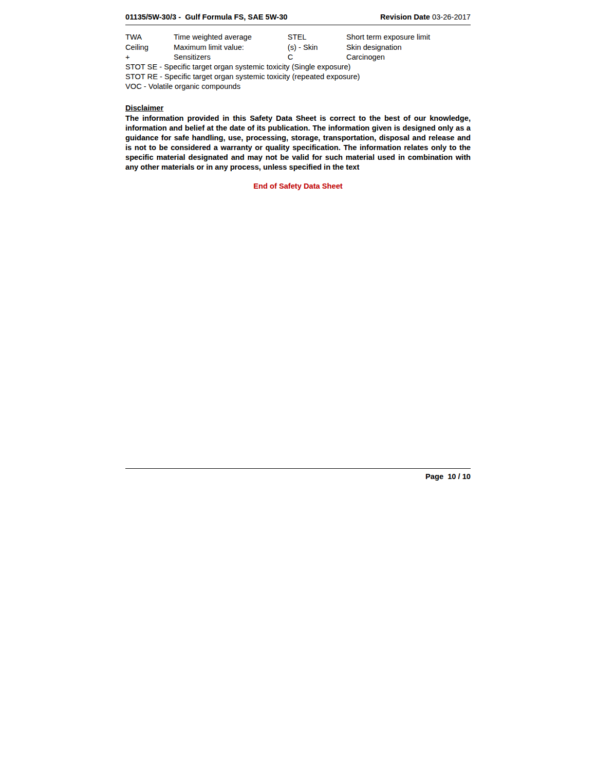01135/5W-30/3 - Gulf Formula FS, SAE 5W-30
Revision Date 03-26-2017
| TWA | Time weighted average | STEL | Short term exposure limit |
| Ceiling | Maximum limit value: | (s) - Skin | Skin designation |
| + | Sensitizers | C | Carcinogen |
STOT SE - Specific target organ systemic toxicity (Single exposure)
STOT RE - Specific target organ systemic toxicity (repeated exposure)
VOC - Volatile organic compounds
Disclaimer
The information provided in this Safety Data Sheet is correct to the best of our knowledge, information and belief at the date of its publication. The information given is designed only as a guidance for safe handling, use, processing, storage, transportation, disposal and release and is not to be considered a warranty or quality specification. The information relates only to the specific material designated and may not be valid for such material used in combination with any other materials or in any process, unless specified in the text
End of Safety Data Sheet
Page 10 / 10